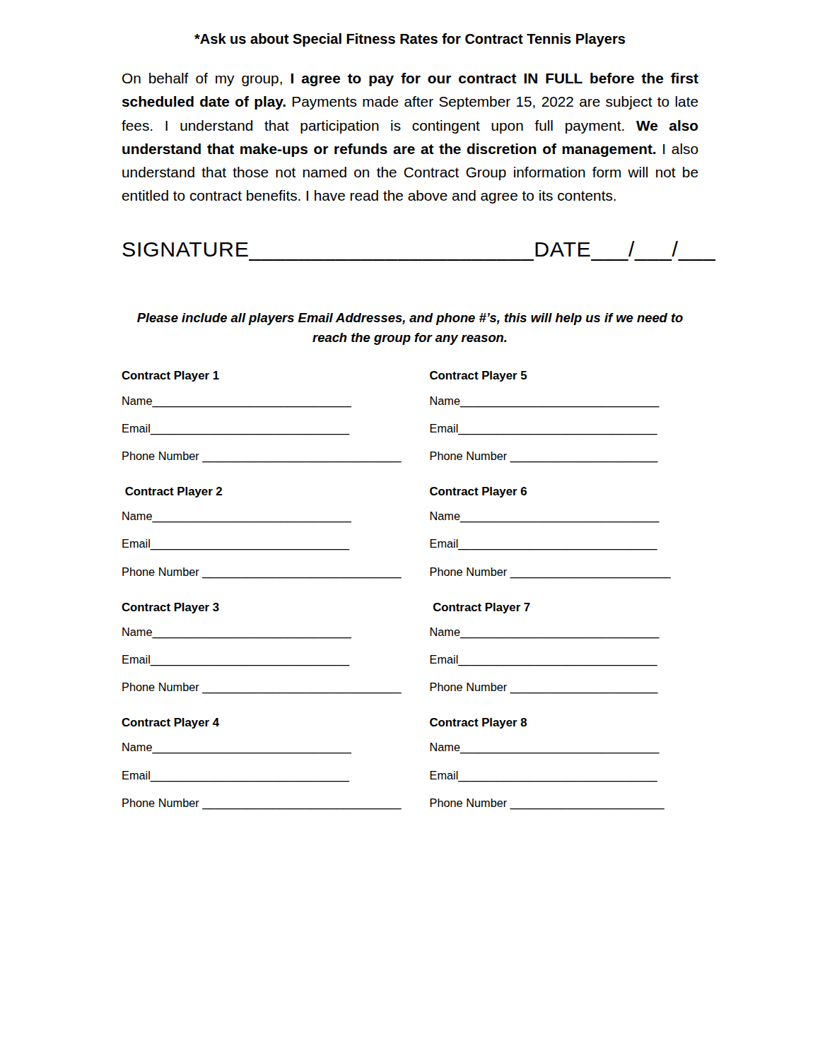*Ask us about Special Fitness Rates for Contract Tennis Players
On behalf of my group, I agree to pay for our contract IN FULL before the first scheduled date of play. Payments made after September 15, 2022 are subject to late fees. I understand that participation is contingent upon full payment. We also understand that make-ups or refunds are at the discretion of management. I also understand that those not named on the Contract Group information form will not be entitled to contract benefits. I have read the above and agree to its contents.
SIGNATURE_______________________DATE___/___/___
Please include all players Email Addresses, and phone #’s, this will help us if we need to reach the group for any reason.
Contract Player 1
Name_______________________________
Email_______________________________
Phone Number _______________________________
Contract Player 2
Name_______________________________
Email_______________________________
Phone Number _______________________________
Contract Player 3
Name_______________________________
Email_______________________________
Phone Number _______________________________
Contract Player 4
Name_______________________________
Email_______________________________
Phone Number _______________________________
Contract Player 5
Name_______________________________
Email_______________________________
Phone Number _______________________
Contract Player 6
Name_______________________________
Email_______________________________
Phone Number _________________________
Contract Player 7
Name_______________________________
Email_______________________________
Phone Number _______________________
Contract Player 8
Name_______________________________
Email_______________________________
Phone Number ________________________